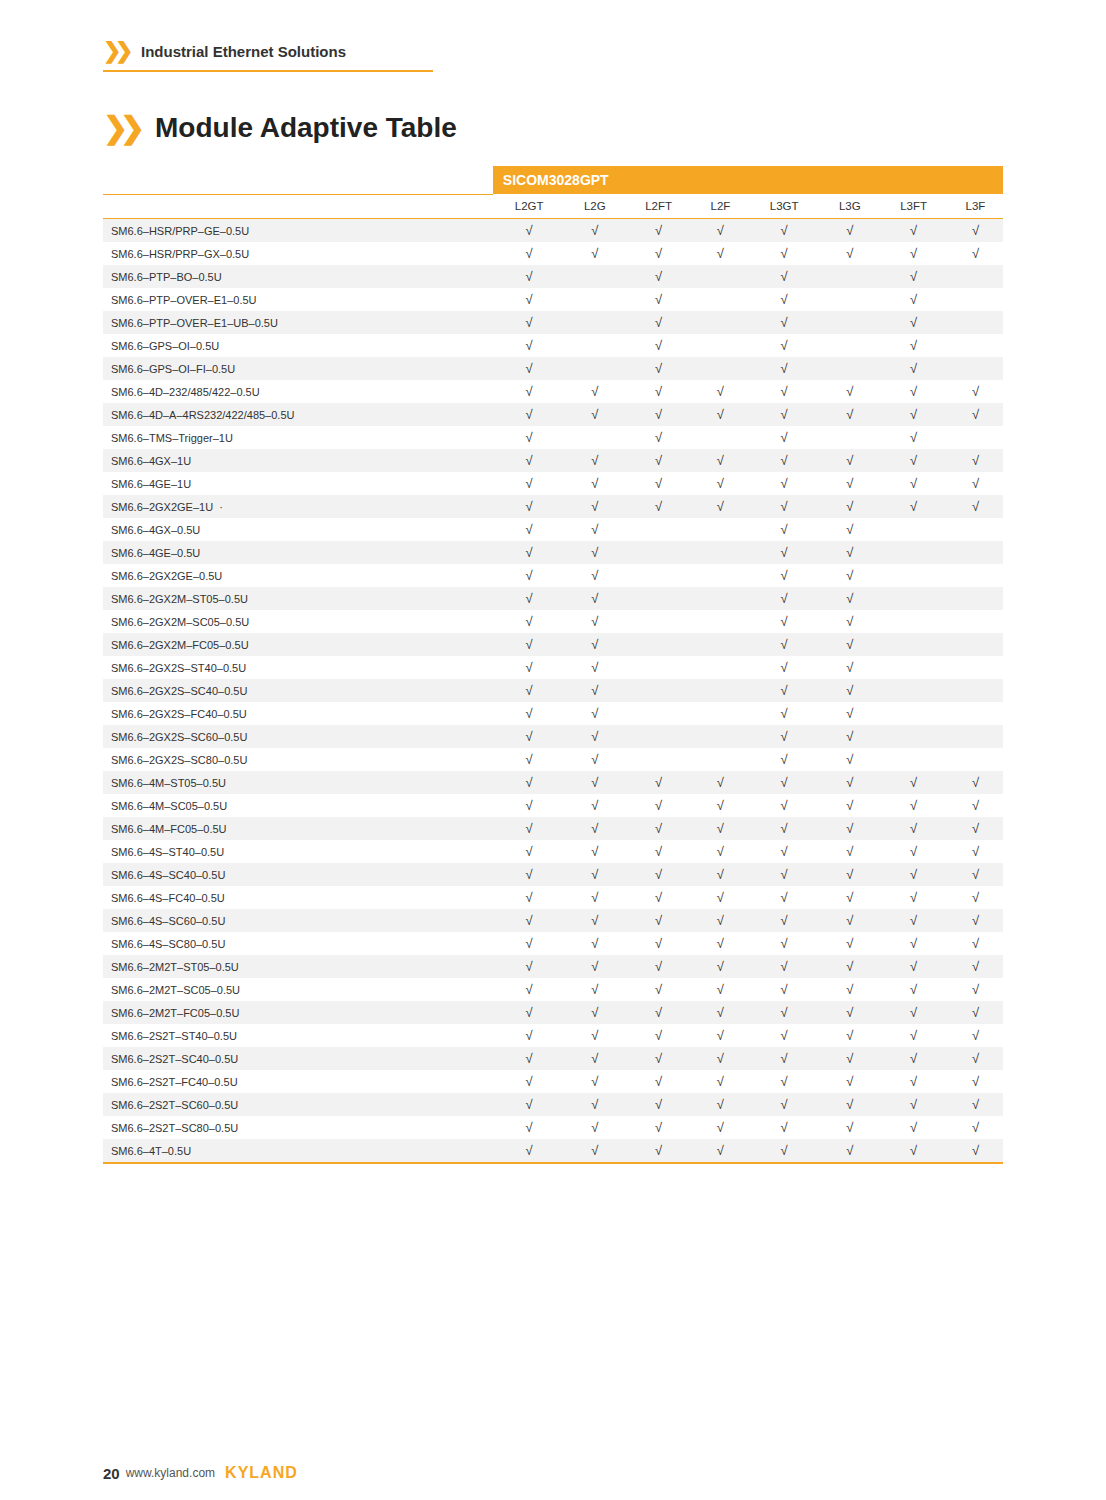❯❯ Industrial Ethernet Solutions
❯❯Module Adaptive Table
| | SICOM3028GPT |
| --- | --- |
| | L2GT | L2G | L2FT | L2F | L3GT | L3G | L3FT | L3F |
| SM6.6–HSR/PRP–GE–0.5U | √ | √ | √ | √ | √ | √ | √ | √ |
| SM6.6–HSR/PRP–GX–0.5U | √ | √ | √ | √ | √ | √ | √ | √ |
| SM6.6–PTP–BO–0.5U | √ | | √ | | √ | | √ | |
| SM6.6–PTP–OVER–E1–0.5U | √ | | √ | | √ | | √ | |
| SM6.6–PTP–OVER–E1–UB–0.5U | √ | | √ | | √ | | √ | |
| SM6.6–GPS–OI–0.5U | √ | | √ | | √ | | √ | |
| SM6.6–GPS–OI–FI–0.5U | √ | | √ | | √ | | √ | |
| SM6.6–4D–232/485/422–0.5U | √ | √ | √ | √ | √ | √ | √ | √ |
| SM6.6–4D–A–4RS232/422/485–0.5U | √ | √ | √ | √ | √ | √ | √ | √ |
| SM6.6–TMS–Trigger–1U | √ | | √ | | √ | | √ | |
| SM6.6–4GX–1U | √ | √ | √ | √ | √ | √ | √ | √ |
| SM6.6–4GE–1U | √ | √ | √ | √ | √ | √ | √ | √ |
| SM6.6–2GX2GE–1U · | √ | √ | √ | √ | √ | √ | √ | √ |
| SM6.6–4GX–0.5U | √ | √ | | | √ | √ | | |
| SM6.6–4GE–0.5U | √ | √ | | | √ | √ | | |
| SM6.6–2GX2GE–0.5U | √ | √ | | | √ | √ | | |
| SM6.6–2GX2M–ST05–0.5U | √ | √ | | | √ | √ | | |
| SM6.6–2GX2M–SC05–0.5U | √ | √ | | | √ | √ | | |
| SM6.6–2GX2M–FC05–0.5U | √ | √ | | | √ | √ | | |
| SM6.6–2GX2S–ST40–0.5U | √ | √ | | | √ | √ | | |
| SM6.6–2GX2S–SC40–0.5U | √ | √ | | | √ | √ | | |
| SM6.6–2GX2S–FC40–0.5U | √ | √ | | | √ | √ | | |
| SM6.6–2GX2S–SC60–0.5U | √ | √ | | | √ | √ | | |
| SM6.6–2GX2S–SC80–0.5U | √ | √ | | | √ | √ | | |
| SM6.6–4M–ST05–0.5U | √ | √ | √ | √ | √ | √ | √ | √ |
| SM6.6–4M–SC05–0.5U | √ | √ | √ | √ | √ | √ | √ | √ |
| SM6.6–4M–FC05–0.5U | √ | √ | √ | √ | √ | √ | √ | √ |
| SM6.6–4S–ST40–0.5U | √ | √ | √ | √ | √ | √ | √ | √ |
| SM6.6–4S–SC40–0.5U | √ | √ | √ | √ | √ | √ | √ | √ |
| SM6.6–4S–FC40–0.5U | √ | √ | √ | √ | √ | √ | √ | √ |
| SM6.6–4S–SC60–0.5U | √ | √ | √ | √ | √ | √ | √ | √ |
| SM6.6–4S–SC80–0.5U | √ | √ | √ | √ | √ | √ | √ | √ |
| SM6.6–2M2T–ST05–0.5U | √ | √ | √ | √ | √ | √ | √ | √ |
| SM6.6–2M2T–SC05–0.5U | √ | √ | √ | √ | √ | √ | √ | √ |
| SM6.6–2M2T–FC05–0.5U | √ | √ | √ | √ | √ | √ | √ | √ |
| SM6.6–2S2T–ST40–0.5U | √ | √ | √ | √ | √ | √ | √ | √ |
| SM6.6–2S2T–SC40–0.5U | √ | √ | √ | √ | √ | √ | √ | √ |
| SM6.6–2S2T–FC40–0.5U | √ | √ | √ | √ | √ | √ | √ | √ |
| SM6.6–2S2T–SC60–0.5U | √ | √ | √ | √ | √ | √ | √ | √ |
| SM6.6–2S2T–SC80–0.5U | √ | √ | √ | √ | √ | √ | √ | √ |
| SM6.6–4T–0.5U | √ | √ | √ | √ | √ | √ | √ | √ |
20 www.kyland.com KYLAND